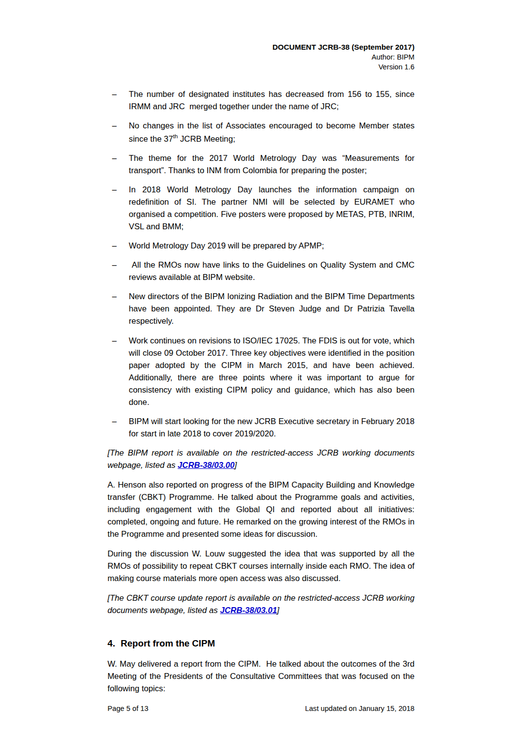DOCUMENT JCRB-38 (September 2017)
Author: BIPM
Version 1.6
The number of designated institutes has decreased from 156 to 155, since IRMM and JRC merged together under the name of JRC;
No changes in the list of Associates encouraged to become Member states since the 37th JCRB Meeting;
The theme for the 2017 World Metrology Day was “Measurements for transport”. Thanks to INM from Colombia for preparing the poster;
In 2018 World Metrology Day launches the information campaign on redefinition of SI. The partner NMI will be selected by EURAMET who organised a competition. Five posters were proposed by METAS, PTB, INRIM, VSL and BMM;
World Metrology Day 2019 will be prepared by APMP;
All the RMOs now have links to the Guidelines on Quality System and CMC reviews available at BIPM website.
New directors of the BIPM Ionizing Radiation and the BIPM Time Departments have been appointed. They are Dr Steven Judge and Dr Patrizia Tavella respectively.
Work continues on revisions to ISO/IEC 17025. The FDIS is out for vote, which will close 09 October 2017. Three key objectives were identified in the position paper adopted by the CIPM in March 2015, and have been achieved. Additionally, there are three points where it was important to argue for consistency with existing CIPM policy and guidance, which has also been done.
BIPM will start looking for the new JCRB Executive secretary in February 2018 for start in late 2018 to cover 2019/2020.
[The BIPM report is available on the restricted-access JCRB working documents webpage, listed as JCRB-38/03.00]
A. Henson also reported on progress of the BIPM Capacity Building and Knowledge transfer (CBKT) Programme. He talked about the Programme goals and activities, including engagement with the Global QI and reported about all initiatives: completed, ongoing and future. He remarked on the growing interest of the RMOs in the Programme and presented some ideas for discussion.
During the discussion W. Louw suggested the idea that was supported by all the RMOs of possibility to repeat CBKT courses internally inside each RMO. The idea of making course materials more open access was also discussed.
[The CBKT course update report is available on the restricted-access JCRB working documents webpage, listed as JCRB-38/03.01]
4. Report from the CIPM
W. May delivered a report from the CIPM. He talked about the outcomes of the 3rd Meeting of the Presidents of the Consultative Committees that was focused on the following topics:
Page 5 of 13 Last updated on January 15, 2018